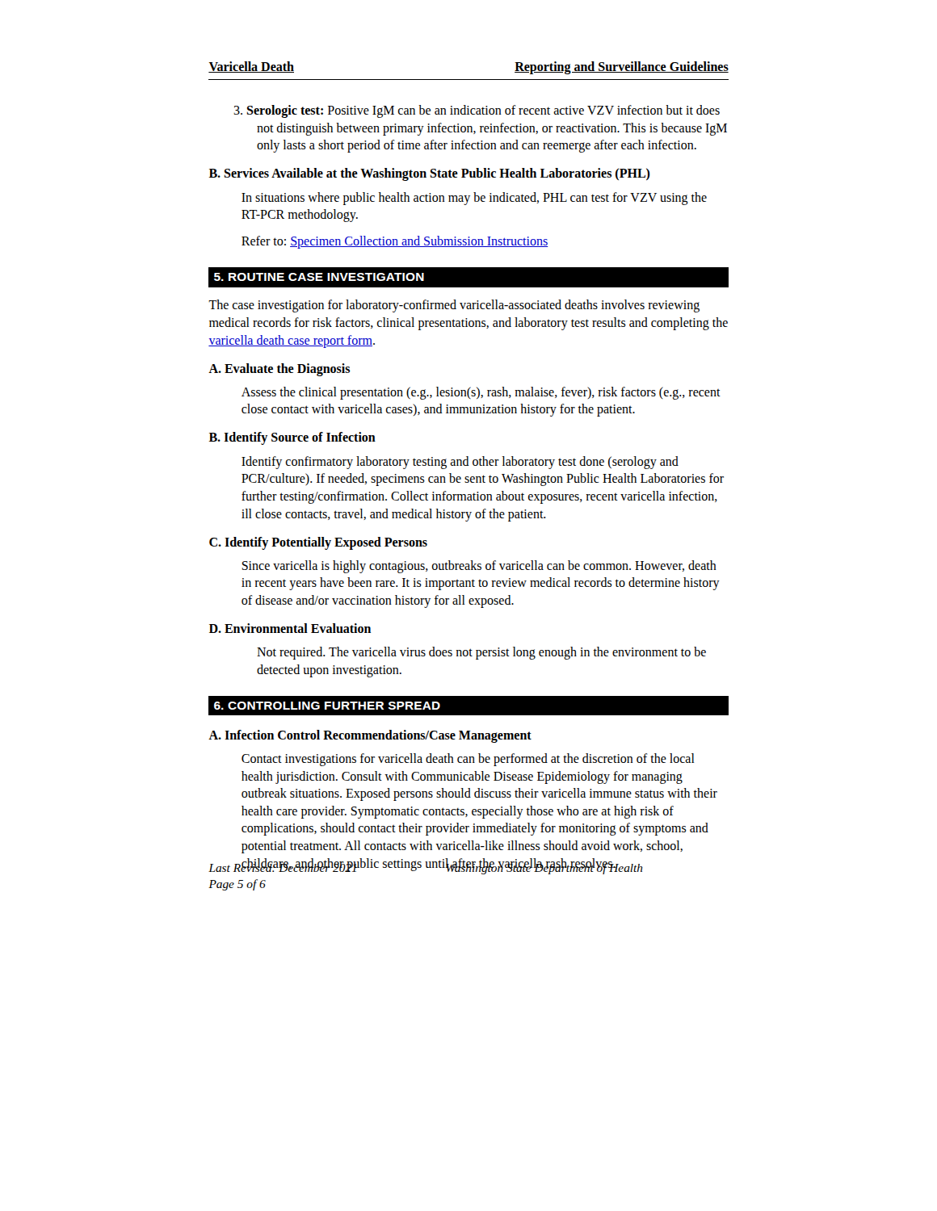Varicella Death Reporting and Surveillance Guidelines
3. Serologic test: Positive IgM can be an indication of recent active VZV infection but it does not distinguish between primary infection, reinfection, or reactivation. This is because IgM only lasts a short period of time after infection and can reemerge after each infection.
B. Services Available at the Washington State Public Health Laboratories (PHL)
In situations where public health action may be indicated, PHL can test for VZV using the RT-PCR methodology.
Refer to: Specimen Collection and Submission Instructions
5. ROUTINE CASE INVESTIGATION
The case investigation for laboratory-confirmed varicella-associated deaths involves reviewing medical records for risk factors, clinical presentations, and laboratory test results and completing the varicella death case report form.
A. Evaluate the Diagnosis
Assess the clinical presentation (e.g., lesion(s), rash, malaise, fever), risk factors (e.g., recent close contact with varicella cases), and immunization history for the patient.
B. Identify Source of Infection
Identify confirmatory laboratory testing and other laboratory test done (serology and PCR/culture). If needed, specimens can be sent to Washington Public Health Laboratories for further testing/confirmation. Collect information about exposures, recent varicella infection, ill close contacts, travel, and medical history of the patient.
C. Identify Potentially Exposed Persons
Since varicella is highly contagious, outbreaks of varicella can be common. However, death in recent years have been rare. It is important to review medical records to determine history of disease and/or vaccination history for all exposed.
D. Environmental Evaluation
Not required. The varicella virus does not persist long enough in the environment to be detected upon investigation.
6. CONTROLLING FURTHER SPREAD
A. Infection Control Recommendations/Case Management
Contact investigations for varicella death can be performed at the discretion of the local health jurisdiction. Consult with Communicable Disease Epidemiology for managing outbreak situations. Exposed persons should discuss their varicella immune status with their health care provider. Symptomatic contacts, especially those who are at high risk of complications, should contact their provider immediately for monitoring of symptoms and potential treatment. All contacts with varicella-like illness should avoid work, school, childcare, and other public settings until after the varicella rash resolves.
Last Revised: December 2021 Washington State Department of Health
Page 5 of 6